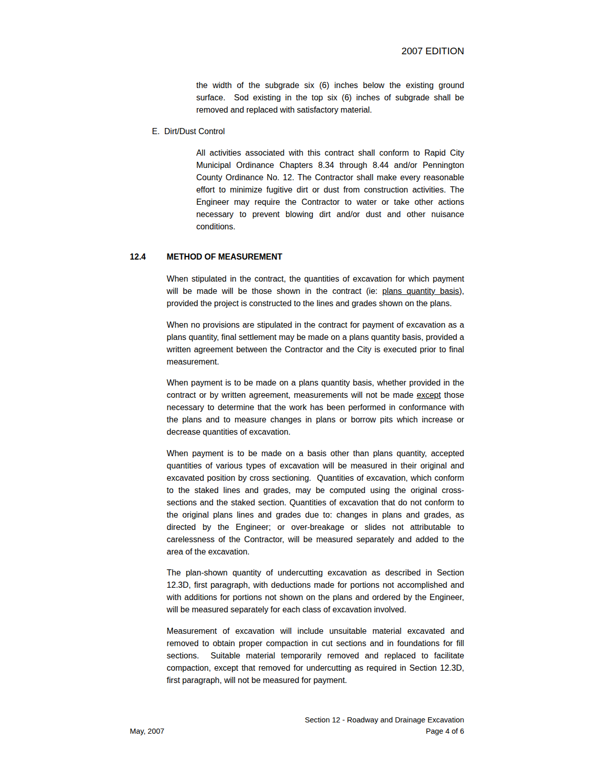2007 EDITION
the width of the subgrade six (6) inches below the existing ground surface. Sod existing in the top six (6) inches of subgrade shall be removed and replaced with satisfactory material.
E. Dirt/Dust Control
All activities associated with this contract shall conform to Rapid City Municipal Ordinance Chapters 8.34 through 8.44 and/or Pennington County Ordinance No. 12. The Contractor shall make every reasonable effort to minimize fugitive dirt or dust from construction activities. The Engineer may require the Contractor to water or take other actions necessary to prevent blowing dirt and/or dust and other nuisance conditions.
12.4 METHOD OF MEASUREMENT
When stipulated in the contract, the quantities of excavation for which payment will be made will be those shown in the contract (ie: plans quantity basis), provided the project is constructed to the lines and grades shown on the plans.
When no provisions are stipulated in the contract for payment of excavation as a plans quantity, final settlement may be made on a plans quantity basis, provided a written agreement between the Contractor and the City is executed prior to final measurement.
When payment is to be made on a plans quantity basis, whether provided in the contract or by written agreement, measurements will not be made except those necessary to determine that the work has been performed in conformance with the plans and to measure changes in plans or borrow pits which increase or decrease quantities of excavation.
When payment is to be made on a basis other than plans quantity, accepted quantities of various types of excavation will be measured in their original and excavated position by cross sectioning. Quantities of excavation, which conform to the staked lines and grades, may be computed using the original cross-sections and the staked section. Quantities of excavation that do not conform to the original plans lines and grades due to: changes in plans and grades, as directed by the Engineer; or over-breakage or slides not attributable to carelessness of the Contractor, will be measured separately and added to the area of the excavation.
The plan-shown quantity of undercutting excavation as described in Section 12.3D, first paragraph, with deductions made for portions not accomplished and with additions for portions not shown on the plans and ordered by the Engineer, will be measured separately for each class of excavation involved.
Measurement of excavation will include unsuitable material excavated and removed to obtain proper compaction in cut sections and in foundations for fill sections. Suitable material temporarily removed and replaced to facilitate compaction, except that removed for undercutting as required in Section 12.3D, first paragraph, will not be measured for payment.
May, 2007
Section 12 - Roadway and Drainage Excavation
Page 4 of 6